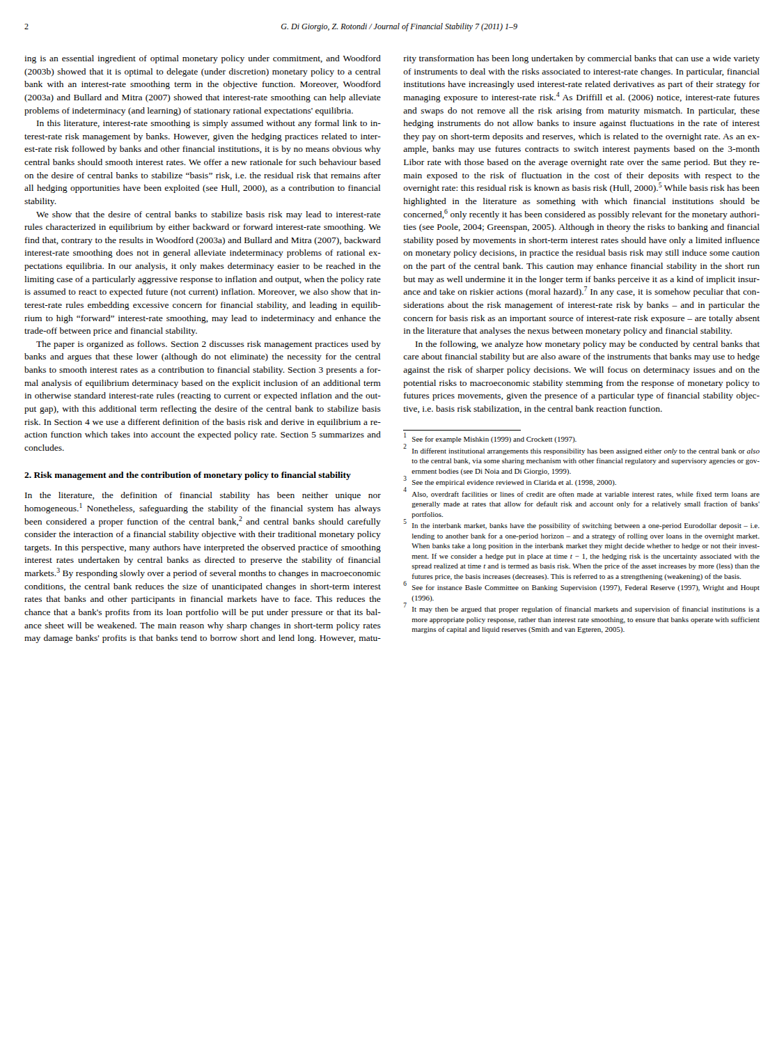2 G. Di Giorgio, Z. Rotondi / Journal of Financial Stability 7 (2011) 1–9
ing is an essential ingredient of optimal monetary policy under commitment, and Woodford (2003b) showed that it is optimal to delegate (under discretion) monetary policy to a central bank with an interest-rate smoothing term in the objective function. Moreover, Woodford (2003a) and Bullard and Mitra (2007) showed that interest-rate smoothing can help alleviate problems of indeterminacy (and learning) of stationary rational expectations' equilibria.
In this literature, interest-rate smoothing is simply assumed without any formal link to interest-rate risk management by banks. However, given the hedging practices related to interest-rate risk followed by banks and other financial institutions, it is by no means obvious why central banks should smooth interest rates. We offer a new rationale for such behaviour based on the desire of central banks to stabilize “basis” risk, i.e. the residual risk that remains after all hedging opportunities have been exploited (see Hull, 2000), as a contribution to financial stability.
We show that the desire of central banks to stabilize basis risk may lead to interest-rate rules characterized in equilibrium by either backward or forward interest-rate smoothing. We find that, contrary to the results in Woodford (2003a) and Bullard and Mitra (2007), backward interest-rate smoothing does not in general alleviate indeterminacy problems of rational expectations equilibria. In our analysis, it only makes determinacy easier to be reached in the limiting case of a particularly aggressive response to inflation and output, when the policy rate is assumed to react to expected future (not current) inflation. Moreover, we also show that interest-rate rules embedding excessive concern for financial stability, and leading in equilibrium to high “forward” interest-rate smoothing, may lead to indeterminacy and enhance the trade-off between price and financial stability.
The paper is organized as follows. Section 2 discusses risk management practices used by banks and argues that these lower (although do not eliminate) the necessity for the central banks to smooth interest rates as a contribution to financial stability. Section 3 presents a formal analysis of equilibrium determinacy based on the explicit inclusion of an additional term in otherwise standard interest-rate rules (reacting to current or expected inflation and the output gap), with this additional term reflecting the desire of the central bank to stabilize basis risk. In Section 4 we use a different definition of the basis risk and derive in equilibrium a reaction function which takes into account the expected policy rate. Section 5 summarizes and concludes.
2. Risk management and the contribution of monetary policy to financial stability
In the literature, the definition of financial stability has been neither unique nor homogeneous.1 Nonetheless, safeguarding the stability of the financial system has always been considered a proper function of the central bank,2 and central banks should carefully consider the interaction of a financial stability objective with their traditional monetary policy targets. In this perspective, many authors have interpreted the observed practice of smoothing interest rates undertaken by central banks as directed to preserve the stability of financial markets.3 By responding slowly over a period of several months to changes in macroeconomic conditions, the central bank reduces the size of unanticipated changes in short-term interest rates that banks and other participants in financial markets have to face. This reduces the chance that a bank's profits from its loan portfolio will be put under pressure or that its balance sheet will be weakened. The main reason why sharp changes in short-term policy rates may damage banks' profits is that banks tend to borrow short and lend long. However, maturity transformation has been long undertaken by commercial banks that can use a wide variety of instruments to deal with the risks associated to interest-rate changes. In particular, financial institutions have increasingly used interest-rate related derivatives as part of their strategy for managing exposure to interest-rate risk.4 As Driffill et al. (2006) notice, interest-rate futures and swaps do not remove all the risk arising from maturity mismatch. In particular, these hedging instruments do not allow banks to insure against fluctuations in the rate of interest they pay on short-term deposits and reserves, which is related to the overnight rate. As an example, banks may use futures contracts to switch interest payments based on the 3-month Libor rate with those based on the average overnight rate over the same period. But they remain exposed to the risk of fluctuation in the cost of their deposits with respect to the overnight rate: this residual risk is known as basis risk (Hull, 2000).5 While basis risk has been highlighted in the literature as something with which financial institutions should be concerned,6 only recently it has been considered as possibly relevant for the monetary authorities (see Poole, 2004; Greenspan, 2005). Although in theory the risks to banking and financial stability posed by movements in short-term interest rates should have only a limited influence on monetary policy decisions, in practice the residual basis risk may still induce some caution on the part of the central bank. This caution may enhance financial stability in the short run but may as well undermine it in the longer term if banks perceive it as a kind of implicit insurance and take on riskier actions (moral hazard).7 In any case, it is somehow peculiar that considerations about the risk management of interest-rate risk by banks – and in particular the concern for basis risk as an important source of interest-rate risk exposure – are totally absent in the literature that analyses the nexus between monetary policy and financial stability.
In the following, we analyze how monetary policy may be conducted by central banks that care about financial stability but are also aware of the instruments that banks may use to hedge against the risk of sharper policy decisions. We will focus on determinacy issues and on the potential risks to macroeconomic stability stemming from the response of monetary policy to futures prices movements, given the presence of a particular type of financial stability objective, i.e. basis risk stabilization, in the central bank reaction function.
1 See for example Mishkin (1999) and Crockett (1997).
2 In different institutional arrangements this responsibility has been assigned either only to the central bank or also to the central bank, via some sharing mechanism with other financial regulatory and supervisory agencies or government bodies (see Di Noia and Di Giorgio, 1999).
3 See the empirical evidence reviewed in Clarida et al. (1998, 2000).
4 Also, overdraft facilities or lines of credit are often made at variable interest rates, while fixed term loans are generally made at rates that allow for default risk and account only for a relatively small fraction of banks' portfolios.
5 In the interbank market, banks have the possibility of switching between a one-period Eurodollar deposit – i.e. lending to another bank for a one-period horizon – and a strategy of rolling over loans in the overnight market. When banks take a long position in the interbank market they might decide whether to hedge or not their investment. If we consider a hedge put in place at time t − 1, the hedging risk is the uncertainty associated with the spread realized at time t and is termed as basis risk. When the price of the asset increases by more (less) than the futures price, the basis increases (decreases). This is referred to as a strengthening (weakening) of the basis.
6 See for instance Basle Committee on Banking Supervision (1997), Federal Reserve (1997), Wright and Houpt (1996).
7 It may then be argued that proper regulation of financial markets and supervision of financial institutions is a more appropriate policy response, rather than interest rate smoothing, to ensure that banks operate with sufficient margins of capital and liquid reserves (Smith and van Egteren, 2005).